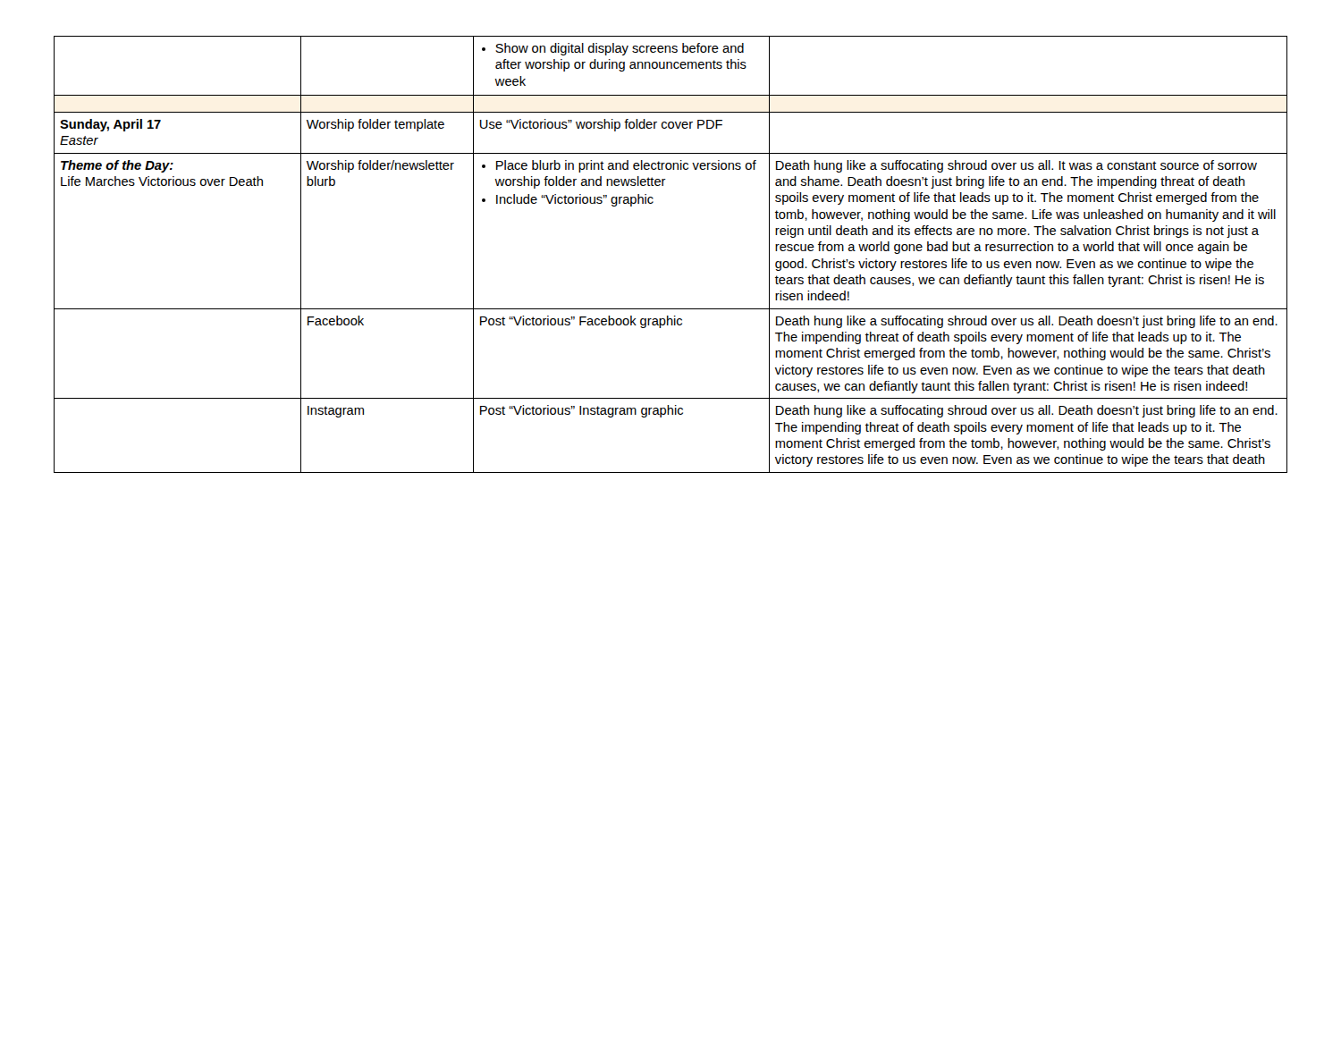| | | Show on digital display screens before and after worship or during announcements this week | |
| Sunday, April 17 Easter | Worship folder template | Use “Victorious” worship folder cover PDF | |
| Theme of the Day: Life Marches Victorious over Death | Worship folder/newsletter blurb | Place blurb in print and electronic versions of worship folder and newsletter Include “Victorious” graphic | Death hung like a suffocating shroud over us all. It was a constant source of sorrow and shame. Death doesn’t just bring life to an end. The impending threat of death spoils every moment of life that leads up to it. The moment Christ emerged from the tomb, however, nothing would be the same. Life was unleashed on humanity and it will reign until death and its effects are no more. The salvation Christ brings is not just a rescue from a world gone bad but a resurrection to a world that will once again be good. Christ’s victory restores life to us even now. Even as we continue to wipe the tears that death causes, we can defiantly taunt this fallen tyrant: Christ is risen! He is risen indeed! |
| | Facebook | Post “Victorious” Facebook graphic | Death hung like a suffocating shroud over us all. Death doesn’t just bring life to an end. The impending threat of death spoils every moment of life that leads up to it. The moment Christ emerged from the tomb, however, nothing would be the same. Christ’s victory restores life to us even now. Even as we continue to wipe the tears that death causes, we can defiantly taunt this fallen tyrant: Christ is risen! He is risen indeed! |
| | Instagram | Post “Victorious” Instagram graphic | Death hung like a suffocating shroud over us all. Death doesn’t just bring life to an end. The impending threat of death spoils every moment of life that leads up to it. The moment Christ emerged from the tomb, however, nothing would be the same. Christ’s victory restores life to us even now. Even as we continue to wipe the tears that death |